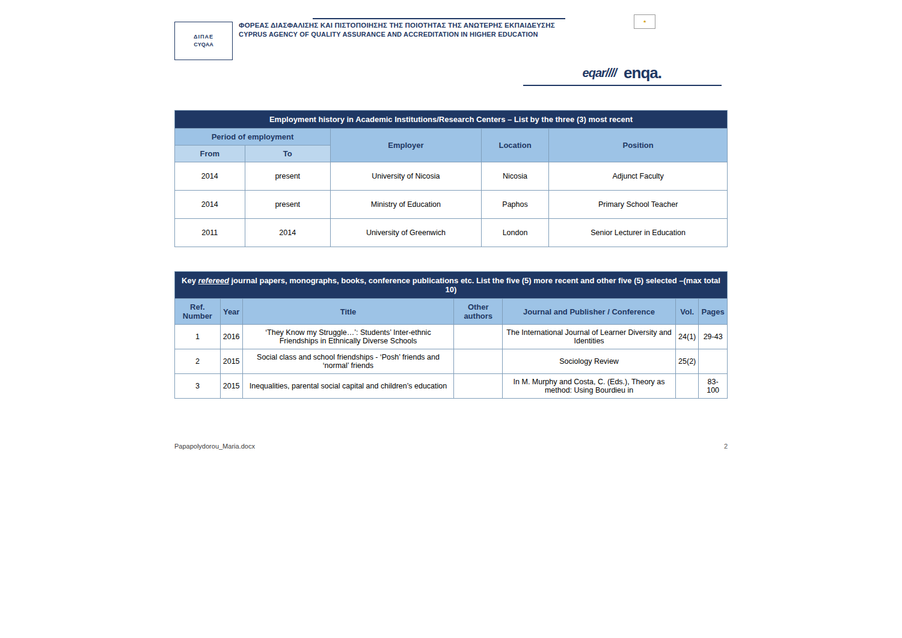ΔΙΠΑΕ
CYQAA
ΦΟΡΕΑΣ ΔΙΑΣΦΑΛΙΣΗΣ ΚΑΙ ΠΙΣΤΟΠΟΙΗΣΗΣ ΤΗΣ ΠΟΙΟΤΗΤΑΣ ΤΗΣ ΑΝΩΤΕΡΗΣ ΕΚΠΑΙΔΕΥΣΗΣ
CYPRUS AGENCY OF QUALITY ASSURANCE AND ACCREDITATION IN HIGHER EDUCATION
★
eqar//// enqa.
| Employment history in Academic Institutions/Research Centers – List by the three (3) most recent |
| --- |
| Period of employment | Employer | Location | Position |
| From | To |
| 2014 | present | University of Nicosia | Nicosia | Adjunct Faculty |
| 2014 | present | Ministry of Education | Paphos | Primary School Teacher |
| 2011 | 2014 | University of Greenwich | London | Senior Lecturer in Education |
| Key refereed journal papers, monographs, books, conference publications etc. List the five (5) more recent and other five (5) selected –(max total 10) |
| --- |
| Ref. Number | Year | Title | Other authors | Journal and Publisher / Conference | Vol. | Pages |
| 1 | 2016 | ‘They Know my Struggle…’: Students’ Inter-ethnic Friendships in Ethnically Diverse Schools | | The International Journal of Learner Diversity and Identities | 24(1) | 29-43 |
| 2 | 2015 | Social class and school friendships - ‘Posh’ friends and ‘normal’ friends | | Sociology Review | 25(2) | |
| 3 | 2015 | Inequalities, parental social capital and children’s education | | In M. Murphy and Costa, C. (Eds.), Theory as method: Using Bourdieu in | | 83-100 |
Papapolydorou_Maria.docx 2